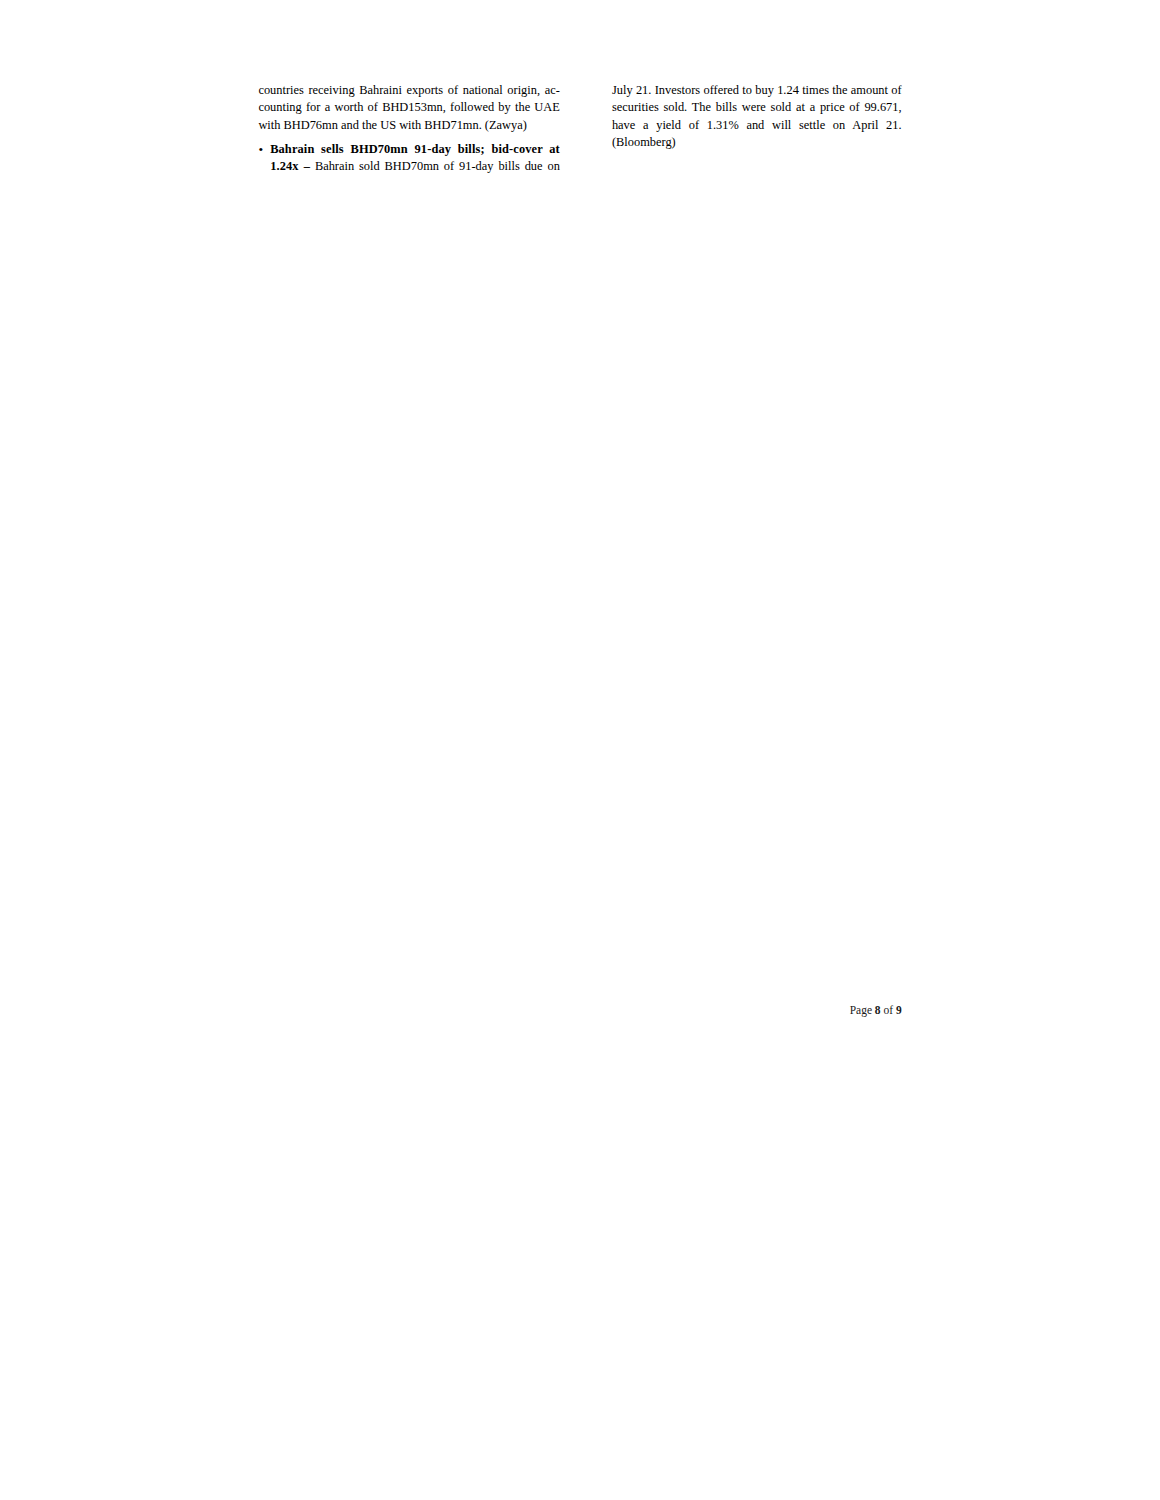countries receiving Bahraini exports of national origin, accounting for a worth of BHD153mn, followed by the UAE with BHD76mn and the US with BHD71mn. (Zawya)
Bahrain sells BHD70mn 91-day bills; bid-cover at 1.24x – Bahrain sold BHD70mn of 91-day bills due on July 21. Investors offered to buy 1.24 times the amount of securities sold. The bills were sold at a price of 99.671, have a yield of 1.31% and will settle on April 21. (Bloomberg)
Page 8 of 9